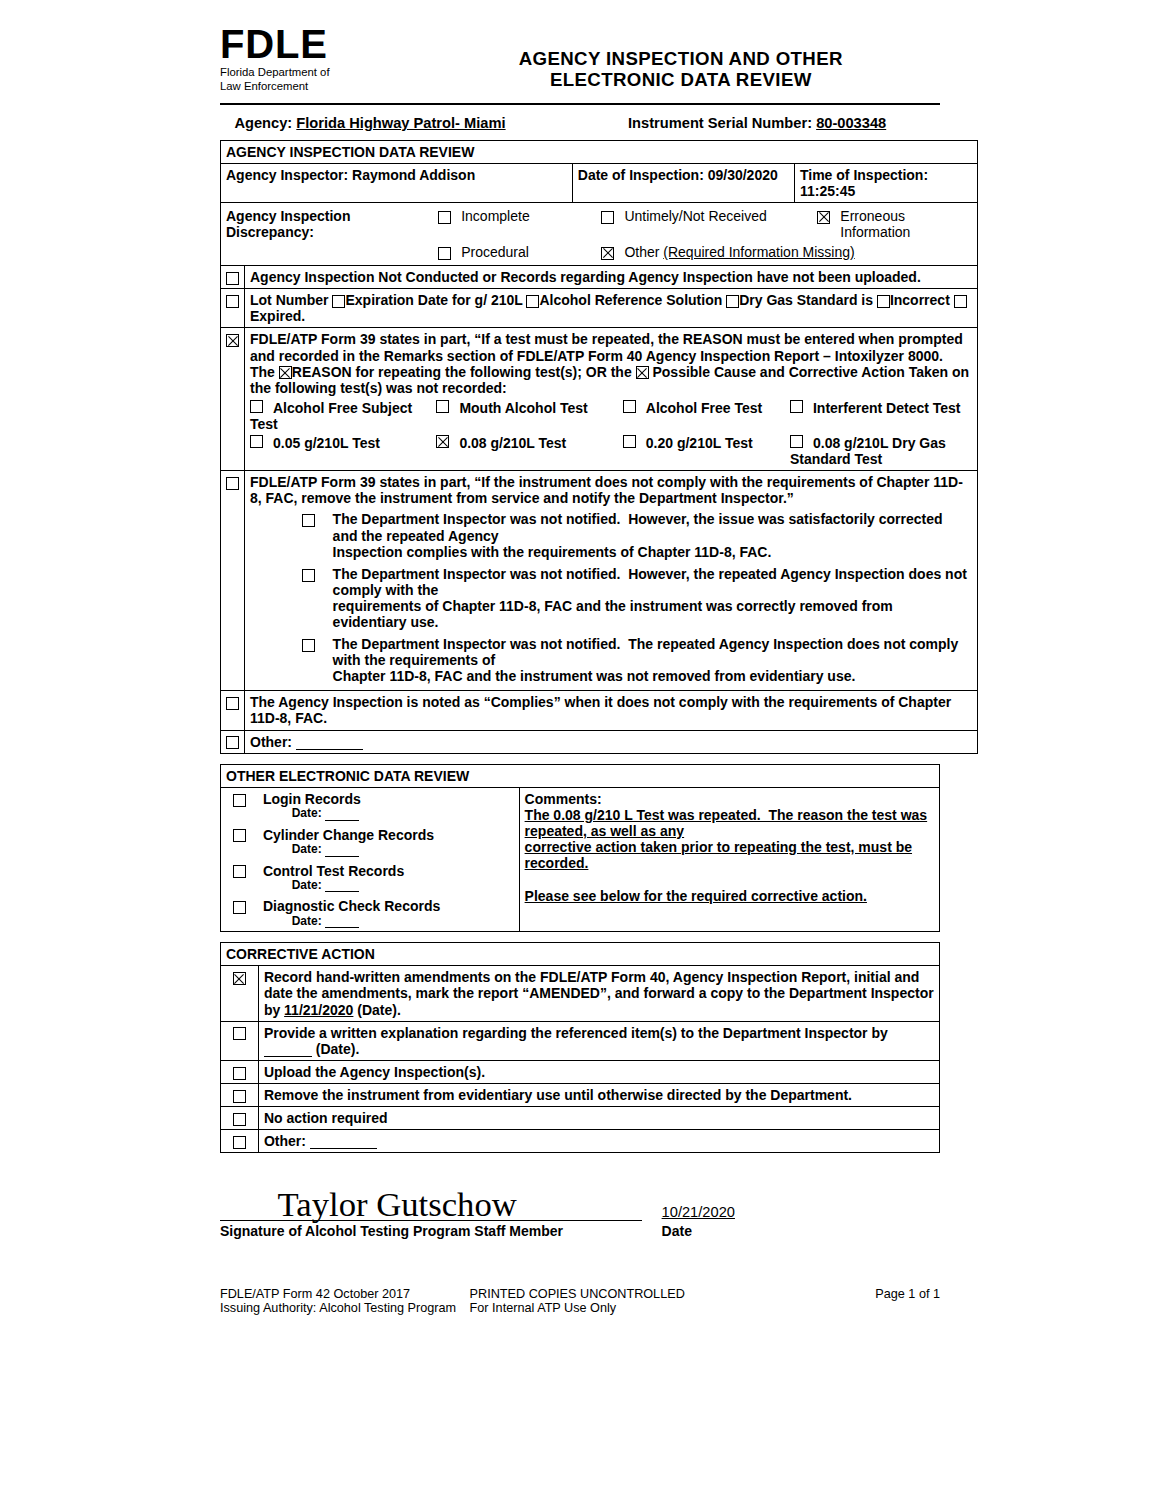FDLE
Florida Department of
Law Enforcement
AGENCY INSPECTION AND OTHER
ELECTRONIC DATA REVIEW
Agency: Florida Highway Patrol- Miami
Instrument Serial Number: 80-003348
| AGENCY INSPECTION DATA REVIEW |
| / Agency Inspector: Raymond Addison / Date of Inspection: 09/30/2020 / Time of Inspection: 11:25:45 / |
| / Agency Inspection Discrepancy: / / Incomplete / / Untimely/Not Received / / Erroneous Information / / / / Procedural / / Other (Required Information Missing) / |
| | Agency Inspection Not Conducted or Records regarding Agency Inspection have not been uploaded. |
| | Lot Number Expiration Date for g/ 210L Alcohol Reference Solution Dry Gas Standard is Incorrect Expired. |
| | FDLE/ATP Form 39 states in part, “If a test must be repeated, the REASON must be entered when prompted and recorded in the Remarks section of FDLE/ATP Form 40 Agency Inspection Report – Intoxilyzer 8000. The REASON for repeating the following test(s); OR the Possible Cause and Corrective Action Taken on the following test(s) was not recorded: Alcohol Free Subject Test Mouth Alcohol Test Alcohol Free Test Interferent Detect Test 0.05 g/210L Test 0.08 g/210L Test 0.20 g/210L Test 0.08 g/210L Dry Gas Standard Test |
| | FDLE/ATP Form 39 states in part, “If the instrument does not comply with the requirements of Chapter 11D-8, FAC, remove the instrument from service and notify the Department Inspector.” / / / The Department Inspector was not notified. However, the issue was satisfactorily corrected and the repeated Agency Inspection complies with the requirements of Chapter 11D-8, FAC. / / / / The Department Inspector was not notified. However, the repeated Agency Inspection does not comply with the requirements of Chapter 11D-8, FAC and the instrument was correctly removed from evidentiary use. / / / / The Department Inspector was not notified. The repeated Agency Inspection does not comply with the requirements of Chapter 11D-8, FAC and the instrument was not removed from evidentiary use. / |
| | The Agency Inspection is noted as “Complies” when it does not comply with the requirements of Chapter 11D-8, FAC. |
| | Other: |
| OTHER ELECTRONIC DATA REVIEW |
| / / Login Records Date: / / / Cylinder Change Records Date: / / / Control Test Records Date: / / / Diagnostic Check Records Date: / | Comments: The 0.08 g/210 L Test was repeated. The reason the test was repeated, as well as any corrective action taken prior to repeating the test, must be recorded. Please see below for the required corrective action. |
| CORRECTIVE ACTION |
| | Record hand-written amendments on the FDLE/ATP Form 40, Agency Inspection Report, initial and date the amendments, mark the report “AMENDED”, and forward a copy to the Department Inspector by 11/21/2020 (Date). |
| | Provide a written explanation regarding the referenced item(s) to the Department Inspector by (Date). |
| | Upload the Agency Inspection(s). |
| | Remove the instrument from evidentiary use until otherwise directed by the Department. |
| | No action required |
| | Other: |
Taylor Gutschow
Signature of Alcohol Testing Program Staff Member
10/21/2020
Date
FDLE/ATP Form 42 October 2017
Issuing Authority: Alcohol Testing Program
PRINTED COPIES UNCONTROLLED
For Internal ATP Use Only
Page 1 of 1